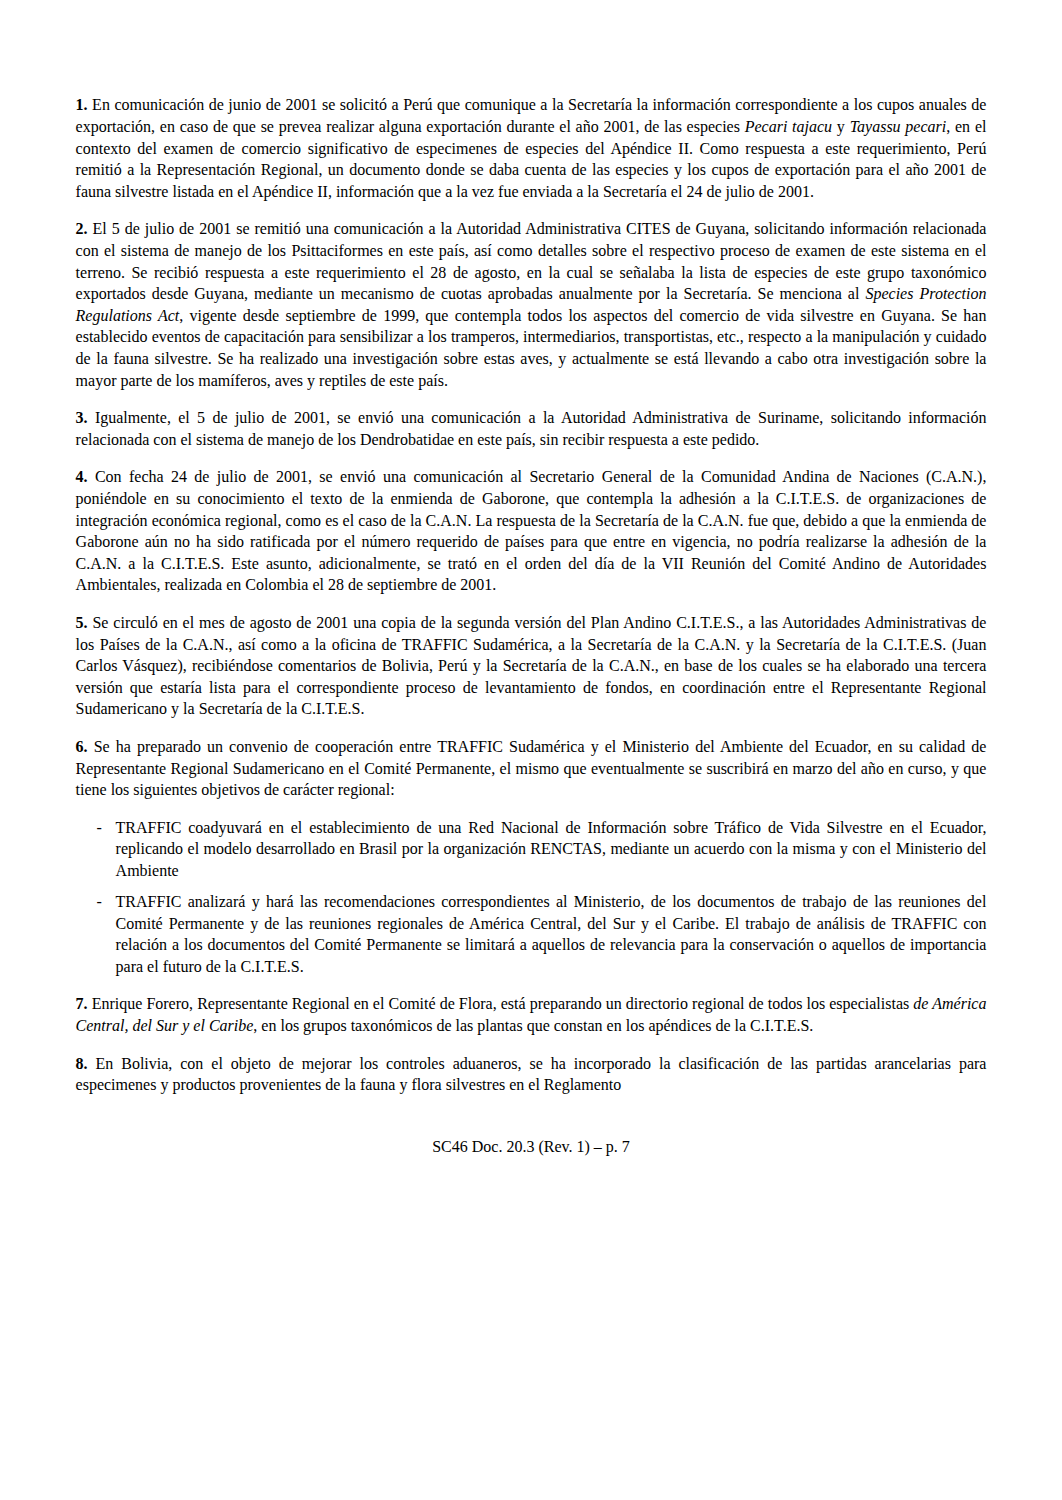1. En comunicación de junio de 2001 se solicitó a Perú que comunique a la Secretaría la información correspondiente a los cupos anuales de exportación, en caso de que se prevea realizar alguna exportación durante el año 2001, de las especies Pecari tajacu y Tayassu pecari, en el contexto del examen de comercio significativo de especimenes de especies del Apéndice II. Como respuesta a este requerimiento, Perú remitió a la Representación Regional, un documento donde se daba cuenta de las especies y los cupos de exportación para el año 2001 de fauna silvestre listada en el Apéndice II, información que a la vez fue enviada a la Secretaría el 24 de julio de 2001.
2. El 5 de julio de 2001 se remitió una comunicación a la Autoridad Administrativa CITES de Guyana, solicitando información relacionada con el sistema de manejo de los Psittaciformes en este país, así como detalles sobre el respectivo proceso de examen de este sistema en el terreno. Se recibió respuesta a este requerimiento el 28 de agosto, en la cual se señalaba la lista de especies de este grupo taxonómico exportados desde Guyana, mediante un mecanismo de cuotas aprobadas anualmente por la Secretaría. Se menciona al Species Protection Regulations Act, vigente desde septiembre de 1999, que contempla todos los aspectos del comercio de vida silvestre en Guyana. Se han establecido eventos de capacitación para sensibilizar a los tramperos, intermediarios, transportistas, etc., respecto a la manipulación y cuidado de la fauna silvestre. Se ha realizado una investigación sobre estas aves, y actualmente se está llevando a cabo otra investigación sobre la mayor parte de los mamíferos, aves y reptiles de este país.
3. Igualmente, el 5 de julio de 2001, se envió una comunicación a la Autoridad Administrativa de Suriname, solicitando información relacionada con el sistema de manejo de los Dendrobatidae en este país, sin recibir respuesta a este pedido.
4. Con fecha 24 de julio de 2001, se envió una comunicación al Secretario General de la Comunidad Andina de Naciones (C.A.N.), poniéndole en su conocimiento el texto de la enmienda de Gaborone, que contempla la adhesión a la C.I.T.E.S. de organizaciones de integración económica regional, como es el caso de la C.A.N. La respuesta de la Secretaría de la C.A.N. fue que, debido a que la enmienda de Gaborone aún no ha sido ratificada por el número requerido de países para que entre en vigencia, no podría realizarse la adhesión de la C.A.N. a la C.I.T.E.S. Este asunto, adicionalmente, se trató en el orden del día de la VII Reunión del Comité Andino de Autoridades Ambientales, realizada en Colombia el 28 de septiembre de 2001.
5. Se circuló en el mes de agosto de 2001 una copia de la segunda versión del Plan Andino C.I.T.E.S., a las Autoridades Administrativas de los Países de la C.A.N., así como a la oficina de TRAFFIC Sudamérica, a la Secretaría de la C.A.N. y la Secretaría de la C.I.T.E.S. (Juan Carlos Vásquez), recibiéndose comentarios de Bolivia, Perú y la Secretaría de la C.A.N., en base de los cuales se ha elaborado una tercera versión que estaría lista para el correspondiente proceso de levantamiento de fondos, en coordinación entre el Representante Regional Sudamericano y la Secretaría de la C.I.T.E.S.
6. Se ha preparado un convenio de cooperación entre TRAFFIC Sudamérica y el Ministerio del Ambiente del Ecuador, en su calidad de Representante Regional Sudamericano en el Comité Permanente, el mismo que eventualmente se suscribirá en marzo del año en curso, y que tiene los siguientes objetivos de carácter regional:
TRAFFIC coadyuvará en el establecimiento de una Red Nacional de Información sobre Tráfico de Vida Silvestre en el Ecuador, replicando el modelo desarrollado en Brasil por la organización RENCTAS, mediante un acuerdo con la misma y con el Ministerio del Ambiente
TRAFFIC analizará y hará las recomendaciones correspondientes al Ministerio, de los documentos de trabajo de las reuniones del Comité Permanente y de las reuniones regionales de América Central, del Sur y el Caribe. El trabajo de análisis de TRAFFIC con relación a los documentos del Comité Permanente se limitará a aquellos de relevancia para la conservación o aquellos de importancia para el futuro de la C.I.T.E.S.
7. Enrique Forero, Representante Regional en el Comité de Flora, está preparando un directorio regional de todos los especialistas de América Central, del Sur y el Caribe, en los grupos taxonómicos de las plantas que constan en los apéndices de la C.I.T.E.S.
8. En Bolivia, con el objeto de mejorar los controles aduaneros, se ha incorporado la clasificación de las partidas arancelarias para especimenes y productos provenientes de la fauna y flora silvestres en el Reglamento
SC46 Doc. 20.3 (Rev. 1) – p. 7